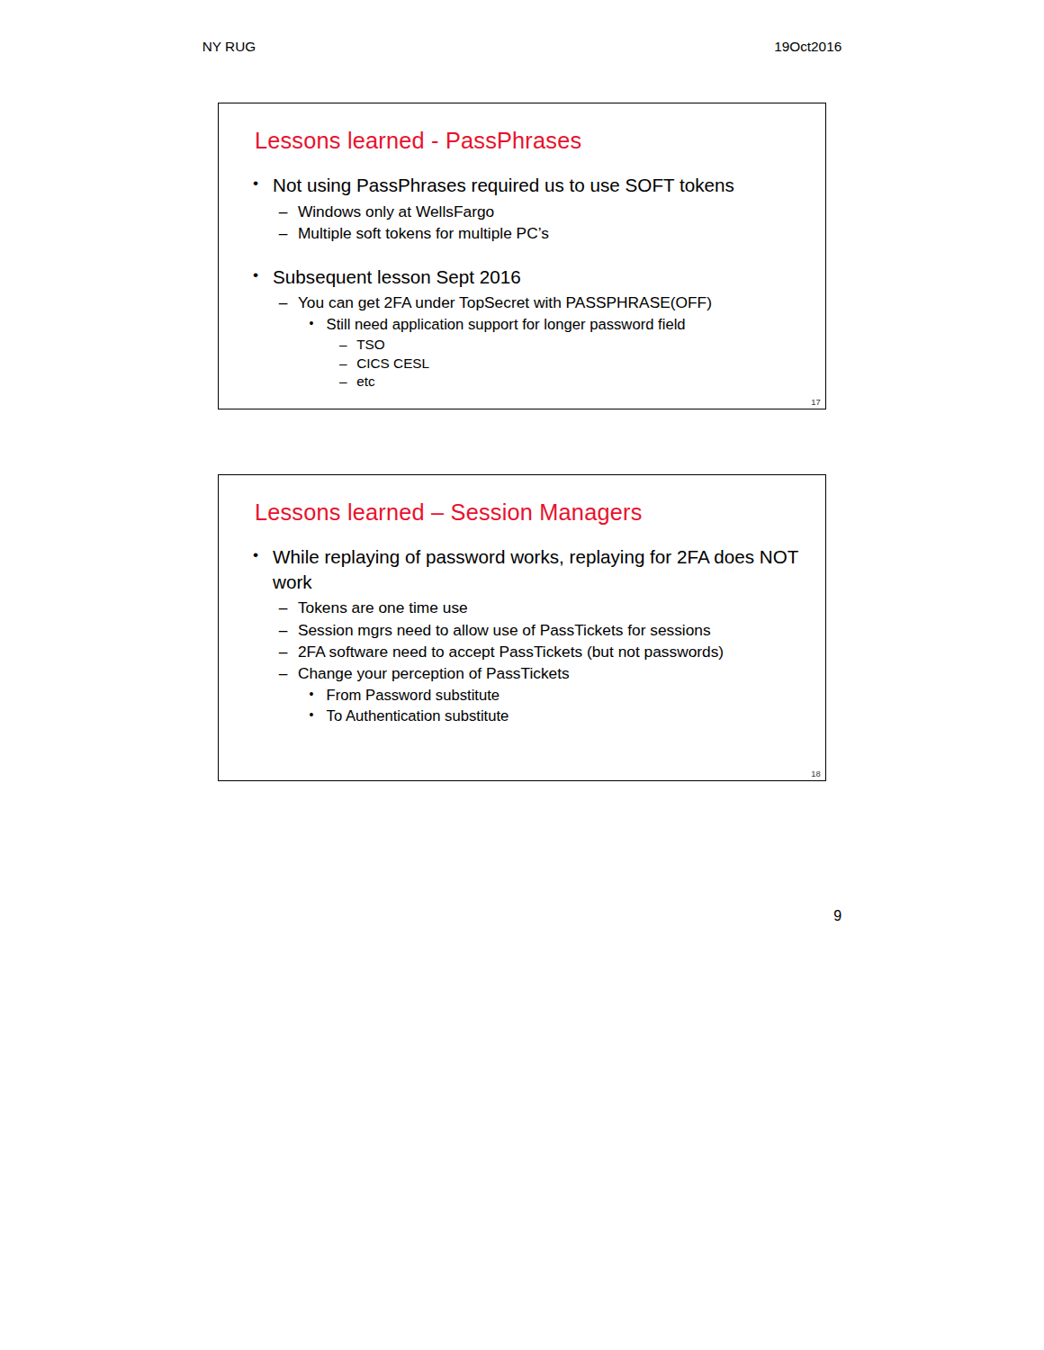NY RUG 19Oct2016
Lessons learned - PassPhrases
Not using PassPhrases required us to use SOFT tokens
Windows only at WellsFargo
Multiple soft tokens for multiple PC’s
Subsequent lesson Sept 2016
You can get 2FA under TopSecret with PASSPHRASE(OFF)
Still need application support for longer password field
TSO
CICS CESL
etc
17
Lessons learned – Session Managers
While replaying of password works, replaying for 2FA does NOT work
Tokens are one time use
Session mgrs need to allow use of PassTickets for sessions
2FA software need to accept PassTickets (but not passwords)
Change your perception of PassTickets
From Password substitute
To Authentication substitute
18
9